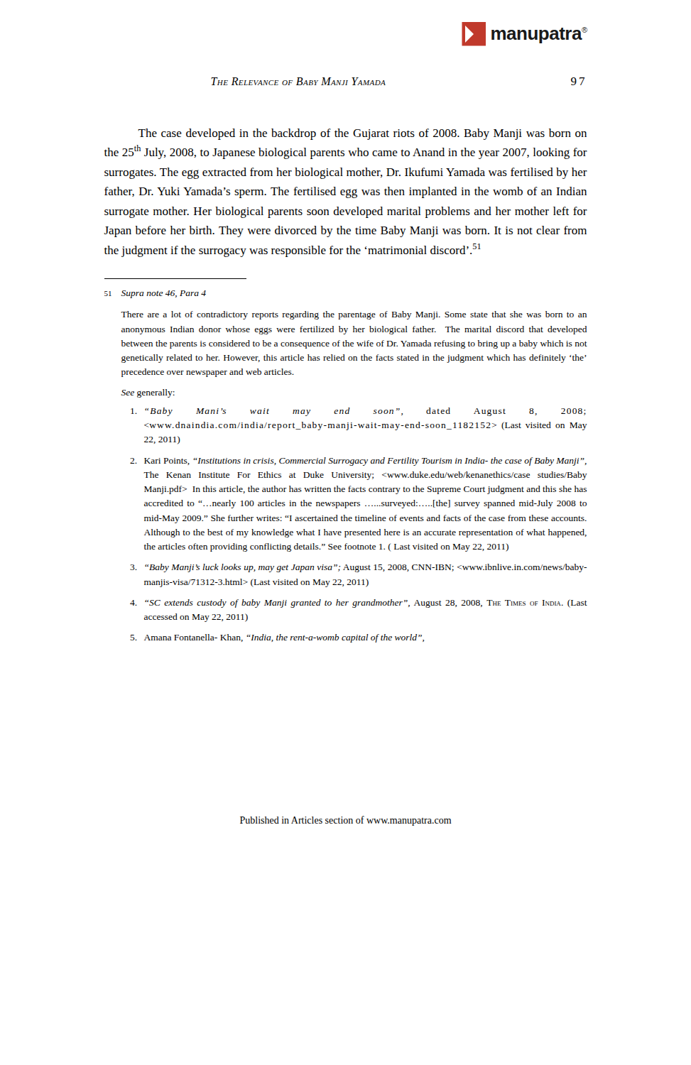manupatra®
The Relevance of Baby Manji Yamada 97
The case developed in the backdrop of the Gujarat riots of 2008. Baby Manji was born on the 25th July, 2008, to Japanese biological parents who came to Anand in the year 2007, looking for surrogates. The egg extracted from her biological mother, Dr. Ikufumi Yamada was fertilised by her father, Dr. Yuki Yamada’s sperm. The fertilised egg was then implanted in the womb of an Indian surrogate mother. Her biological parents soon developed marital problems and her mother left for Japan before her birth. They were divorced by the time Baby Manji was born. It is not clear from the judgment if the surrogacy was responsible for the ‘matrimonial discord’.51
51 Supra note 46, Para 4
There are a lot of contradictory reports regarding the parentage of Baby Manji. Some state that she was born to an anonymous Indian donor whose eggs were fertilized by her biological father. The marital discord that developed between the parents is considered to be a consequence of the wife of Dr. Yamada refusing to bring up a baby which is not genetically related to her. However, this article has relied on the facts stated in the judgment which has definitely ‘the’ precedence over newspaper and web articles.
See generally:
“Baby Mani’s wait may end soon”, dated August 8, 2008; <www.dnaindia.com/india/report_baby-manji-wait-may-end-soon_1182152> (Last visited on May 22, 2011)
Kari Points, “Institutions in crisis, Commercial Surrogacy and Fertility Tourism in India- the case of Baby Manji”, The Kenan Institute For Ethics at Duke University; <www.duke.edu/web/kenanethics/case studies/Baby Manji.pdf> In this article, the author has written the facts contrary to the Supreme Court judgment and this she has accredited to “…nearly 100 articles in the newspapers …...surveyed:…..[the] survey spanned mid-July 2008 to mid-May 2009.” She further writes: “I ascertained the timeline of events and facts of the case from these accounts. Although to the best of my knowledge what I have presented here is an accurate representation of what happened, the articles often providing conflicting details.” See footnote 1. ( Last visited on May 22, 2011)
“Baby Manji’s luck looks up, may get Japan visa”; August 15, 2008, CNN-IBN; <www.ibnlive.in.com/news/baby-manjis-visa/71312-3.html> (Last visited on May 22, 2011)
“SC extends custody of baby Manji granted to her grandmother”, August 28, 2008, The Times of India. (Last accessed on May 22, 2011)
Amana Fontanella- Khan, “India, the rent-a-womb capital of the world”,
Published in Articles section of www.manupatra.com